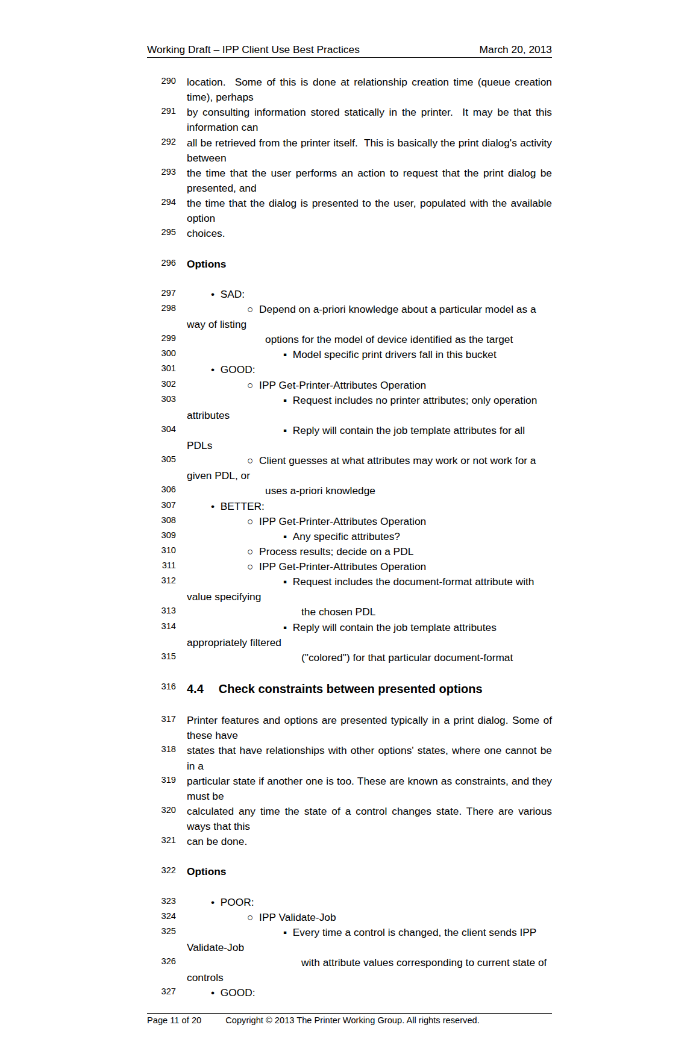Working Draft – IPP Client Use Best Practices
March 20, 2013
290
location. Some of this is done at relationship creation time (queue creation time), perhaps
291
by consulting information stored statically in the printer. It may be that this information can
292
all be retrieved from the printer itself. This is basically the print dialog's activity between
293
the time that the user performs an action to request that the print dialog be presented, and
294
the time that the dialog is presented to the user, populated with the available option
295
choices.
296
Options
297
SAD:
298
Depend on a-priori knowledge about a particular model as a way of listing
299
options for the model of device identified as the target
300
Model specific print drivers fall in this bucket
301
GOOD:
302
IPP Get-Printer-Attributes Operation
303
Request includes no printer attributes; only operation attributes
304
Reply will contain the job template attributes for all PDLs
305
Client guesses at what attributes may work or not work for a given PDL, or
306
uses a-priori knowledge
307
BETTER:
308
IPP Get-Printer-Attributes Operation
309
Any specific attributes?
310
Process results; decide on a PDL
311
IPP Get-Printer-Attributes Operation
312
Request includes the document-format attribute with value specifying
313
the chosen PDL
314
Reply will contain the job template attributes appropriately filtered
315
("colored") for that particular document-format
316
4.4 Check constraints between presented options
317
Printer features and options are presented typically in a print dialog. Some of these have
318
states that have relationships with other options' states, where one cannot be in a
319
particular state if another one is too. These are known as constraints, and they must be
320
calculated any time the state of a control changes state. There are various ways that this
321
can be done.
322
Options
323
POOR:
324
IPP Validate-Job
325
Every time a control is changed, the client sends IPP Validate-Job
326
with attribute values corresponding to current state of controls
327
GOOD:
Page 11 of 20
Copyright © 2013 The Printer Working Group. All rights reserved.